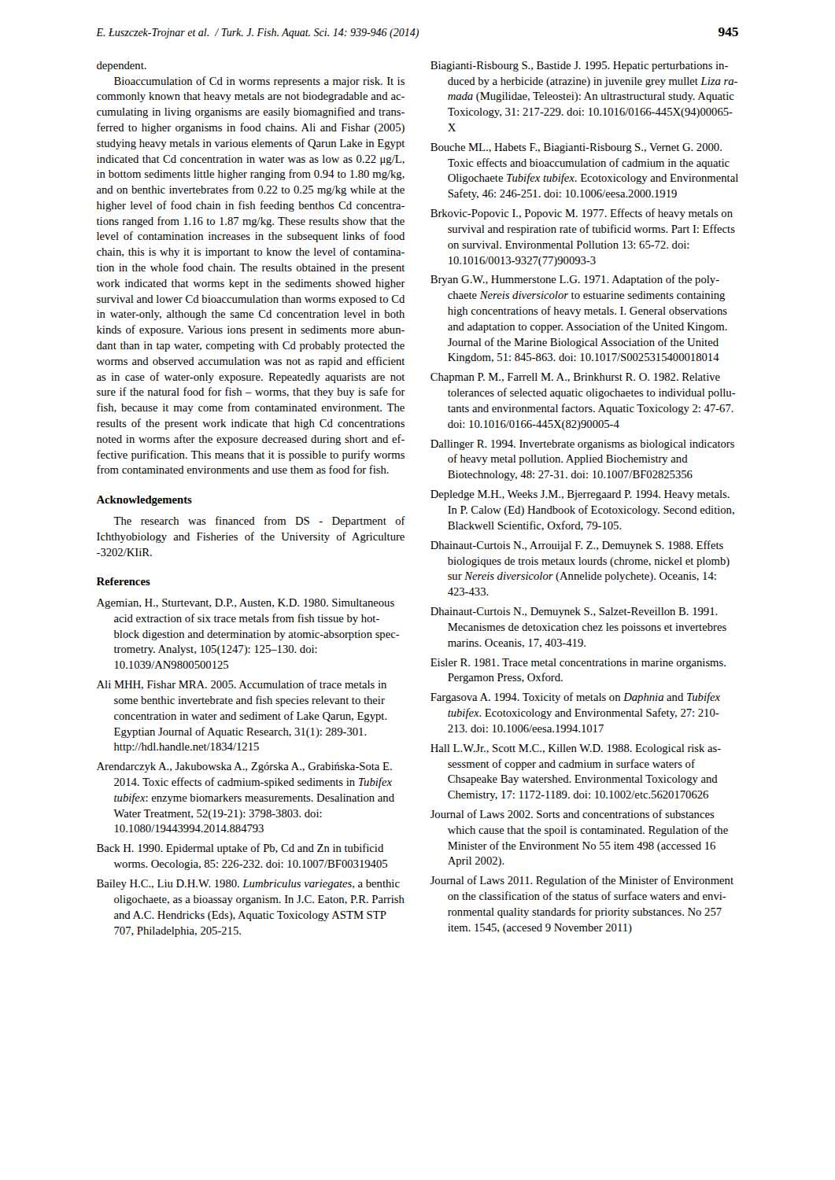E. Łuszczek-Trojnar et al. / Turk. J. Fish. Aquat. Sci. 14: 939-946 (2014) 945
dependent.
Bioaccumulation of Cd in worms represents a major risk. It is commonly known that heavy metals are not biodegradable and accumulating in living organisms are easily biomagnified and transferred to higher organisms in food chains. Ali and Fishar (2005) studying heavy metals in various elements of Qarun Lake in Egypt indicated that Cd concentration in water was as low as 0.22 μg/L, in bottom sediments little higher ranging from 0.94 to 1.80 mg/kg, and on benthic invertebrates from 0.22 to 0.25 mg/kg while at the higher level of food chain in fish feeding benthos Cd concentrations ranged from 1.16 to 1.87 mg/kg. These results show that the level of contamination increases in the subsequent links of food chain, this is why it is important to know the level of contamination in the whole food chain. The results obtained in the present work indicated that worms kept in the sediments showed higher survival and lower Cd bioaccumulation than worms exposed to Cd in water-only, although the same Cd concentration level in both kinds of exposure. Various ions present in sediments more abundant than in tap water, competing with Cd probably protected the worms and observed accumulation was not as rapid and efficient as in case of water-only exposure. Repeatedly aquarists are not sure if the natural food for fish – worms, that they buy is safe for fish, because it may come from contaminated environment. The results of the present work indicate that high Cd concentrations noted in worms after the exposure decreased during short and effective purification. This means that it is possible to purify worms from contaminated environments and use them as food for fish.
Acknowledgements
The research was financed from DS - Department of Ichthyobiology and Fisheries of the University of Agriculture -3202/KIiR.
References
Agemian, H., Sturtevant, D.P., Austen, K.D. 1980. Simultaneous acid extraction of six trace metals from fish tissue by hot-block digestion and determination by atomic-absorption spectrometry. Analyst, 105(1247): 125–130. doi: 10.1039/AN9800500125
Ali MHH, Fishar MRA. 2005. Accumulation of trace metals in some benthic invertebrate and fish species relevant to their concentration in water and sediment of Lake Qarun, Egypt. Egyptian Journal of Aquatic Research, 31(1): 289-301. http://hdl.handle.net/1834/1215
Arendarczyk A., Jakubowska A., Zgórska A., Grabińska-Sota E. 2014. Toxic effects of cadmium-spiked sediments in Tubifex tubifex: enzyme biomarkers measurements. Desalination and Water Treatment, 52(19-21): 3798-3803. doi: 10.1080/19443994.2014.884793
Back H. 1990. Epidermal uptake of Pb, Cd and Zn in tubificid worms. Oecologia, 85: 226-232. doi: 10.1007/BF00319405
Bailey H.C., Liu D.H.W. 1980. Lumbriculus variegates, a benthic oligochaete, as a bioassay organism. In J.C. Eaton, P.R. Parrish and A.C. Hendricks (Eds), Aquatic Toxicology ASTM STP 707, Philadelphia, 205-215.
Biagianti-Risbourg S., Bastide J. 1995. Hepatic perturbations induced by a herbicide (atrazine) in juvenile grey mullet Liza ramada (Mugilidae, Teleostei): An ultrastructural study. Aquatic Toxicology, 31: 217-229. doi: 10.1016/0166-445X(94)00065-X
Bouche ML., Habets F., Biagianti-Risbourg S., Vernet G. 2000. Toxic effects and bioaccumulation of cadmium in the aquatic Oligochaete Tubifex tubifex. Ecotoxicology and Environmental Safety, 46: 246-251. doi: 10.1006/eesa.2000.1919
Brkovic-Popovic I., Popovic M. 1977. Effects of heavy metals on survival and respiration rate of tubificid worms. Part I: Effects on survival. Environmental Pollution 13: 65-72. doi: 10.1016/0013-9327(77)90093-3
Bryan G.W., Hummerstone L.G. 1971. Adaptation of the polychaete Nereis diversicolor to estuarine sediments containing high concentrations of heavy metals. I. General observations and adaptation to copper. Association of the United Kingom. Journal of the Marine Biological Association of the United Kingdom, 51: 845-863. doi: 10.1017/S0025315400018014
Chapman P. M., Farrell M. A., Brinkhurst R. O. 1982. Relative tolerances of selected aquatic oligochaetes to individual pollutants and environmental factors. Aquatic Toxicology 2: 47-67. doi: 10.1016/0166-445X(82)90005-4
Dallinger R. 1994. Invertebrate organisms as biological indicators of heavy metal pollution. Applied Biochemistry and Biotechnology, 48: 27-31. doi: 10.1007/BF02825356
Depledge M.H., Weeks J.M., Bjerregaard P. 1994. Heavy metals. In P. Calow (Ed) Handbook of Ecotoxicology. Second edition, Blackwell Scientific, Oxford, 79-105.
Dhainaut-Curtois N., Arrouijal F. Z., Demuynek S. 1988. Effets biologiques de trois metaux lourds (chrome, nickel et plomb) sur Nereis diversicolor (Annelide polychete). Oceanis, 14: 423-433.
Dhainaut-Curtois N., Demuynek S., Salzet-Reveillon B. 1991. Mecanismes de detoxication chez les poissons et invertebres marins. Oceanis, 17, 403-419.
Eisler R. 1981. Trace metal concentrations in marine organisms. Pergamon Press, Oxford.
Fargasova A. 1994. Toxicity of metals on Daphnia and Tubifex tubifex. Ecotoxicology and Environmental Safety, 27: 210-213. doi: 10.1006/eesa.1994.1017
Hall L.W.Jr., Scott M.C., Killen W.D. 1988. Ecological risk assessment of copper and cadmium in surface waters of Chsapeake Bay watershed. Environmental Toxicology and Chemistry, 17: 1172-1189. doi: 10.1002/etc.5620170626
Journal of Laws 2002. Sorts and concentrations of substances which cause that the spoil is contaminated. Regulation of the Minister of the Environment No 55 item 498 (accessed 16 April 2002).
Journal of Laws 2011. Regulation of the Minister of Environment on the classification of the status of surface waters and environmental quality standards for priority substances. No 257 item. 1545, (accesed 9 November 2011)